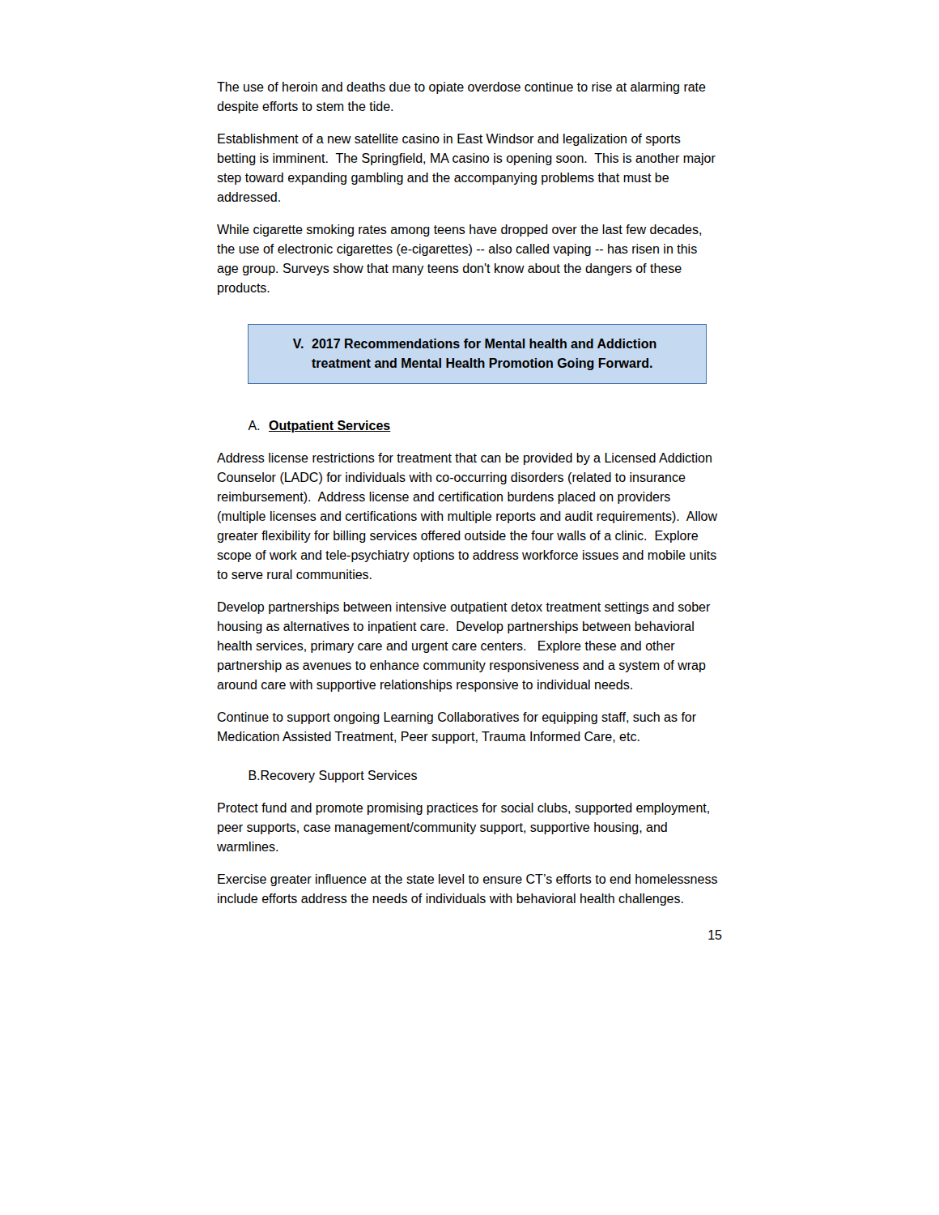The use of heroin and deaths due to opiate overdose continue to rise at alarming rate despite efforts to stem the tide.
Establishment of a new satellite casino in East Windsor and legalization of sports betting is imminent. The Springfield, MA casino is opening soon. This is another major step toward expanding gambling and the accompanying problems that must be addressed.
While cigarette smoking rates among teens have dropped over the last few decades, the use of electronic cigarettes (e-cigarettes) -- also called vaping -- has risen in this age group. Surveys show that many teens don't know about the dangers of these products.
V. 2017 Recommendations for Mental health and Addiction treatment and Mental Health Promotion Going Forward.
A. Outpatient Services
Address license restrictions for treatment that can be provided by a Licensed Addiction Counselor (LADC) for individuals with co-occurring disorders (related to insurance reimbursement). Address license and certification burdens placed on providers (multiple licenses and certifications with multiple reports and audit requirements). Allow greater flexibility for billing services offered outside the four walls of a clinic. Explore scope of work and tele-psychiatry options to address workforce issues and mobile units to serve rural communities.
Develop partnerships between intensive outpatient detox treatment settings and sober housing as alternatives to inpatient care. Develop partnerships between behavioral health services, primary care and urgent care centers. Explore these and other partnership as avenues to enhance community responsiveness and a system of wrap around care with supportive relationships responsive to individual needs.
Continue to support ongoing Learning Collaboratives for equipping staff, such as for Medication Assisted Treatment, Peer support, Trauma Informed Care, etc.
B. Recovery Support Services
Protect fund and promote promising practices for social clubs, supported employment, peer supports, case management/community support, supportive housing, and warmlines.
Exercise greater influence at the state level to ensure CT’s efforts to end homelessness include efforts address the needs of individuals with behavioral health challenges.
15